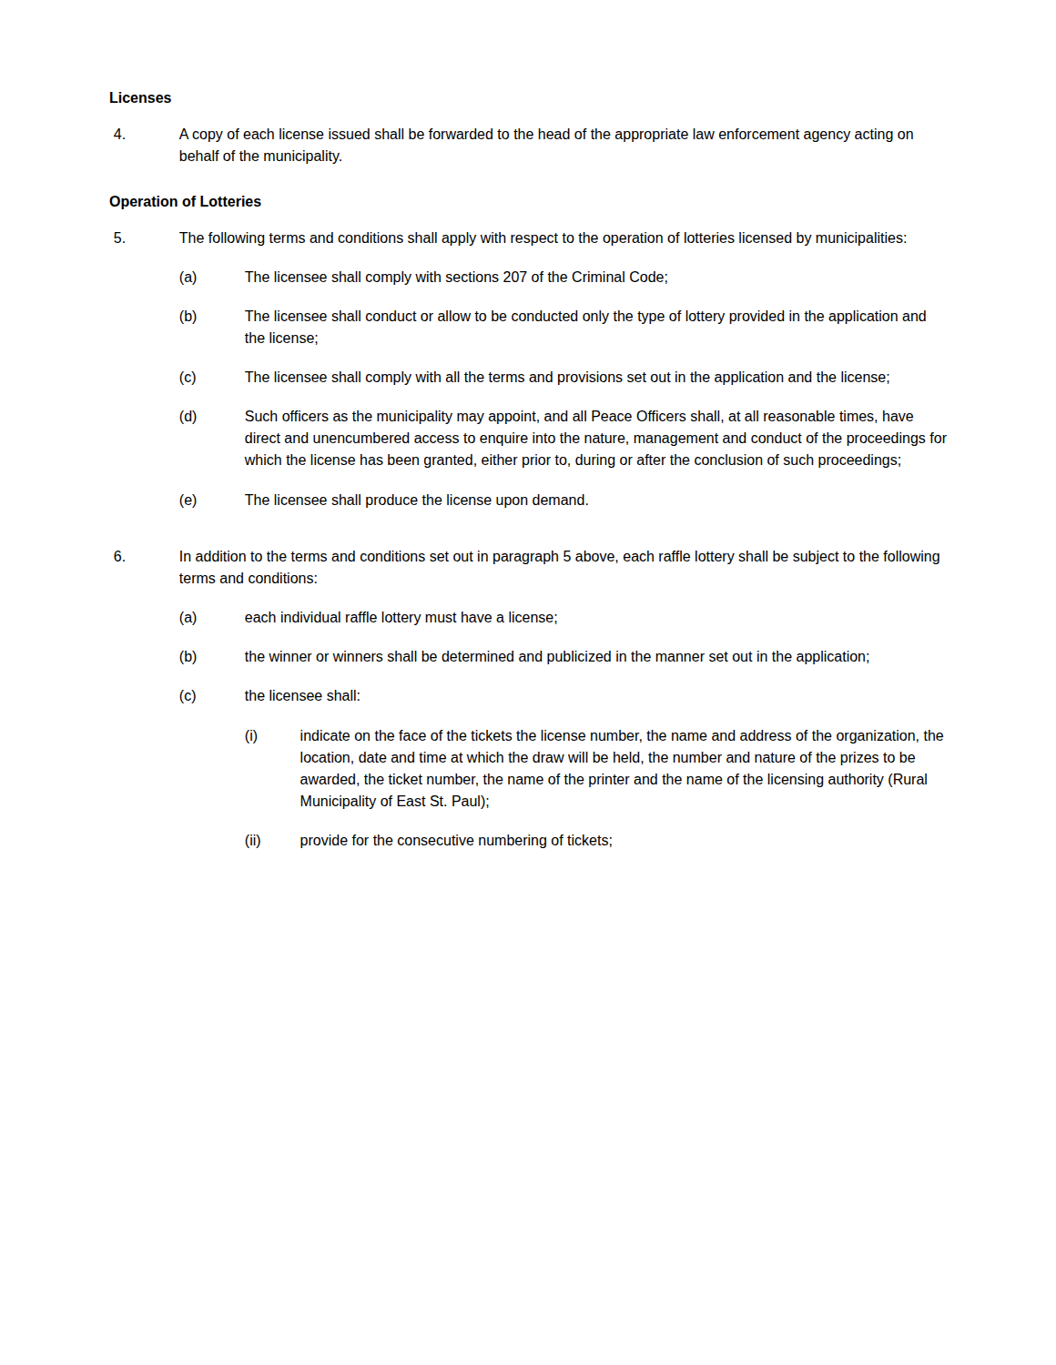Licenses
4.
A copy of each license issued shall be forwarded to the head of the appropriate law enforcement agency acting on behalf of the municipality.
Operation of Lotteries
5.
The following terms and conditions shall apply with respect to the operation of lotteries licensed by municipalities:
(a) The licensee shall comply with sections 207 of the Criminal Code;
(b) The licensee shall conduct or allow to be conducted only the type of lottery provided in the application and the license;
(c) The licensee shall comply with all the terms and provisions set out in the application and the license;
(d) Such officers as the municipality may appoint, and all Peace Officers shall, at all reasonable times, have direct and unencumbered access to enquire into the nature, management and conduct of the proceedings for which the license has been granted, either prior to, during or after the conclusion of such proceedings;
(e) The licensee shall produce the license upon demand.
6.
In addition to the terms and conditions set out in paragraph 5 above, each raffle lottery shall be subject to the following terms and conditions:
(a) each individual raffle lottery must have a license;
(b) the winner or winners shall be determined and publicized in the manner set out in the application;
(c)
the licensee shall:
(i) indicate on the face of the tickets the license number, the name and address of the organization, the location, date and time at which the draw will be held, the number and nature of the prizes to be awarded, the ticket number, the name of the printer and the name of the licensing authority (Rural Municipality of East St. Paul);
(ii) provide for the consecutive numbering of tickets;